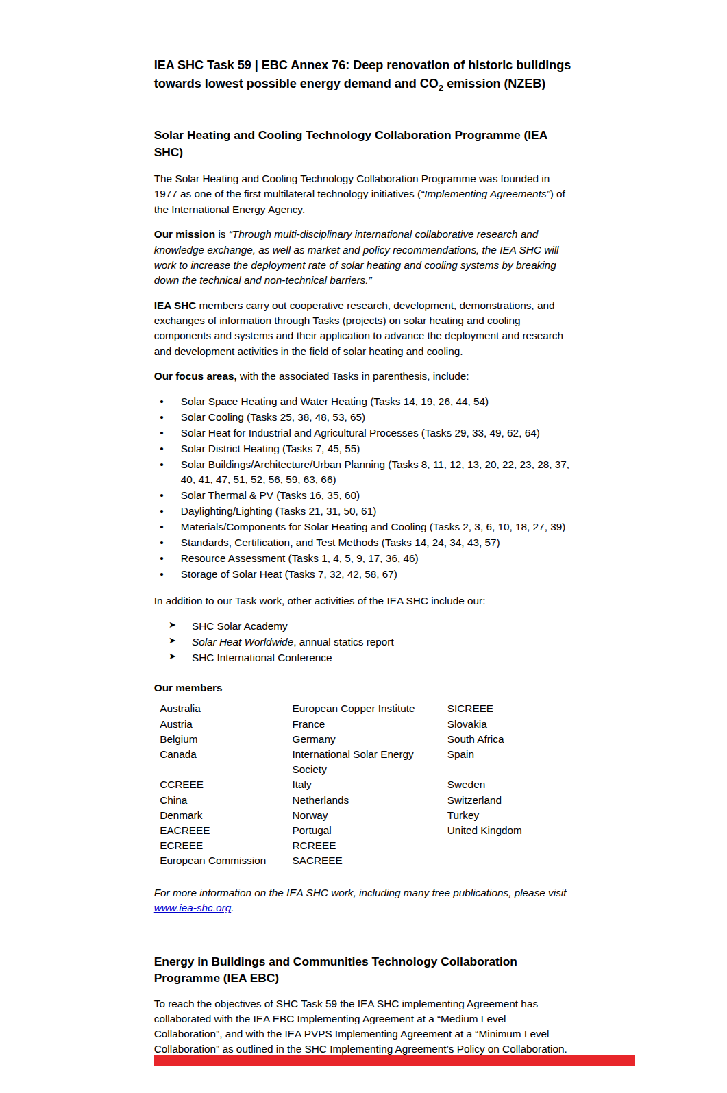IEA SHC Task 59 | EBC Annex 76: Deep renovation of historic buildings towards lowest possible energy demand and CO2 emission (NZEB)
Solar Heating and Cooling Technology Collaboration Programme (IEA SHC)
The Solar Heating and Cooling Technology Collaboration Programme was founded in 1977 as one of the first multilateral technology initiatives (“Implementing Agreements”) of the International Energy Agency.
Our mission is “Through multi-disciplinary international collaborative research and knowledge exchange, as well as market and policy recommendations, the IEA SHC will work to increase the deployment rate of solar heating and cooling systems by breaking down the technical and non-technical barriers.”
IEA SHC members carry out cooperative research, development, demonstrations, and exchanges of information through Tasks (projects) on solar heating and cooling components and systems and their application to advance the deployment and research and development activities in the field of solar heating and cooling.
Our focus areas, with the associated Tasks in parenthesis, include:
Solar Space Heating and Water Heating (Tasks 14, 19, 26, 44, 54)
Solar Cooling (Tasks 25, 38, 48, 53, 65)
Solar Heat for Industrial and Agricultural Processes (Tasks 29, 33, 49, 62, 64)
Solar District Heating (Tasks 7, 45, 55)
Solar Buildings/Architecture/Urban Planning (Tasks 8, 11, 12, 13, 20, 22, 23, 28, 37, 40, 41, 47, 51, 52, 56, 59, 63, 66)
Solar Thermal & PV (Tasks 16, 35, 60)
Daylighting/Lighting (Tasks 21, 31, 50, 61)
Materials/Components for Solar Heating and Cooling (Tasks 2, 3, 6, 10, 18, 27, 39)
Standards, Certification, and Test Methods (Tasks 14, 24, 34, 43, 57)
Resource Assessment (Tasks 1, 4, 5, 9, 17, 36, 46)
Storage of Solar Heat (Tasks 7, 32, 42, 58, 67)
In addition to our Task work, other activities of the IEA SHC include our:
SHC Solar Academy
Solar Heat Worldwide, annual statics report
SHC International Conference
Our members
| Australia | European Copper Institute | SICREEE |
| Austria | France | Slovakia |
| Belgium | Germany | South Africa |
| Canada | International Solar Energy Society | Spain |
| CCREEE | Italy | Sweden |
| China | Netherlands | Switzerland |
| Denmark | Norway | Turkey |
| EACREEE | Portugal | United Kingdom |
| ECREEE | RCREEE | |
| European Commission | SACREEE | |
For more information on the IEA SHC work, including many free publications, please visit www.iea-shc.org.
Energy in Buildings and Communities Technology Collaboration Programme (IEA EBC)
To reach the objectives of SHC Task 59 the IEA SHC implementing Agreement has collaborated with the IEA EBC Implementing Agreement at a “Medium Level Collaboration”, and with the IEA PVPS Implementing Agreement at a “Minimum Level Collaboration” as outlined in the SHC Implementing Agreement’s Policy on Collaboration.